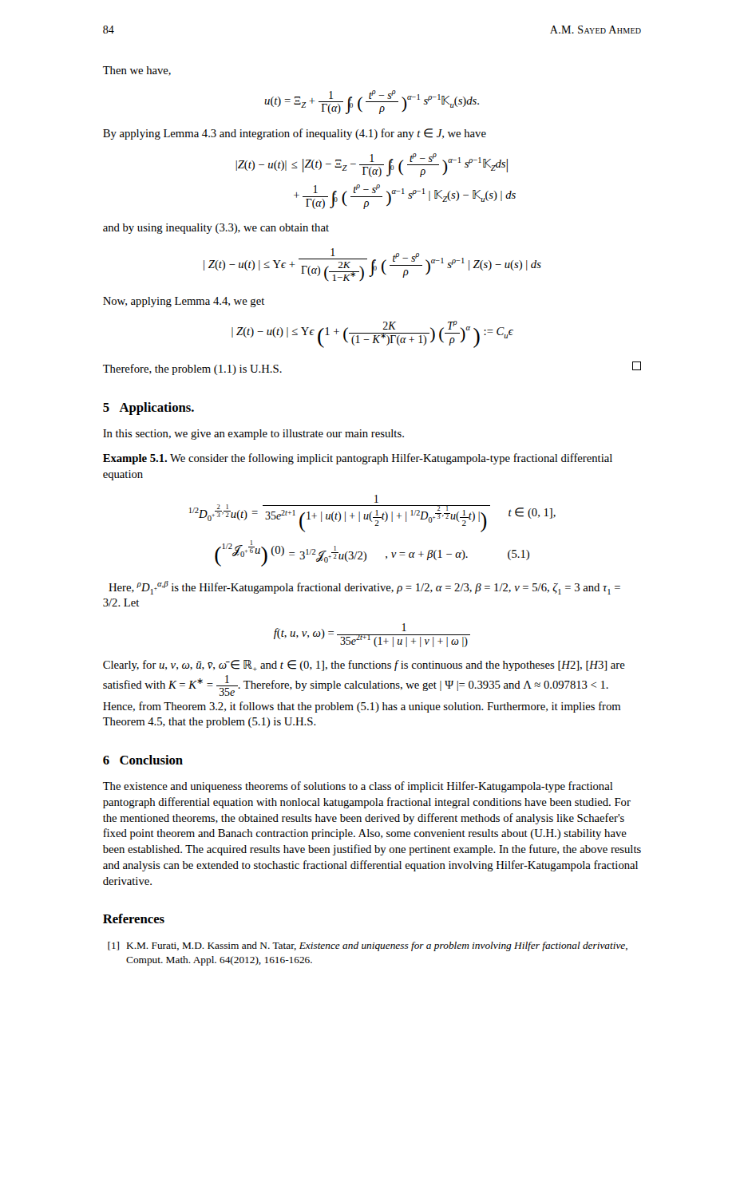84 A.M. Sayed Ahmed
Then we have,
u(t) = ΞZ + 1 Γ(α) ∫t 0 ( tρ − sρ ρ )α−1 sρ−1𝕂u(s)ds.
By applying Lemma 4.3 and integration of inequality (4.1) for any t ∈ J, we have
|Z(t) − u(t)| ≤ |Z(t) − ΞZ − 1 Γ(α) ∫t 0 ( tρ − sρ ρ )α−1 sρ−1𝕂Zds|
|Z(t) − u(t)| ≤ + 1 Γ(α) ∫t 0 ( tρ − sρ ρ )α−1 sρ−1 | 𝕂Z(s) − 𝕂u(s) | ds
and by using inequality (3.3), we can obtain that
| Z(t) − u(t) | ≤ Υϵ + 1 Γ(α) (2K 1−K∗) ∫t 0 ( tρ − sρ ρ )α−1 sρ−1 | Z(s) − u(s) | ds
Now, applying Lemma 4.4, we get
| Z(t) − u(t) | ≤ Υϵ (1 + (2K(1 − K∗)Γ(α + 1)) (Tρ ρ)α ) := Cuϵ
Therefore, the problem (1.1) is U.H.S.
5 Applications.
In this section, we give an example to illustrate our main results.
Example 5.1. We consider the following implicit pantograph Hilfer-Katugampola-type fractional differential equation
1/2D0+23,12u(t) = 1 35e2t+1 (1+ | u(t) | + | u(12 t) | + | 1/2D0+23,12u(12 t) |) t ∈ (0, 1],
(1/2𝒥0+16u) (0) = 31/2𝒥0+12u(3/2) , ν = α + β(1 − α). (5.1)
Here, ρD1+α,β is the Hilfer-Katugampola fractional derivative, ρ = 1/2, α = 2/3, β = 1/2, ν = 5/6, ζ1 = 3 and τ1 = 3/2. Let
f(t, u, v, ω) = 1 35e2t+1 (1+ | u | + | v | + | ω |)
Clearly, for u, v, ω, ū, v̄, ω̄ ∈ ℝ+ and t ∈ (0, 1], the functions f is continuous and the hypotheses [H2], [H3] are satisfied with K = K∗ = 135e. Therefore, by simple calculations, we get | Ψ |= 0.3935 and Λ ≈ 0.097813 < 1. Hence, from Theorem 3.2, it follows that the problem (5.1) has a unique solution. Furthermore, it implies from Theorem 4.5, that the problem (5.1) is U.H.S.
6 Conclusion
The existence and uniqueness theorems of solutions to a class of implicit Hilfer-Katugampola-type fractional pantograph differential equation with nonlocal katugampola fractional integral conditions have been studied. For the mentioned theorems, the obtained results have been derived by different methods of analysis like Schaefer's fixed point theorem and Banach contraction principle. Also, some convenient results about (U.H.) stability have been established. The acquired results have been justified by one pertinent example. In the future, the above results and analysis can be extended to stochastic fractional differential equation involving Hilfer-Katugampola fractional derivative.
References
[1] K.M. Furati, M.D. Kassim and N. Tatar, Existence and uniqueness for a problem involving Hilfer factional derivative, Comput. Math. Appl. 64(2012), 1616-1626.